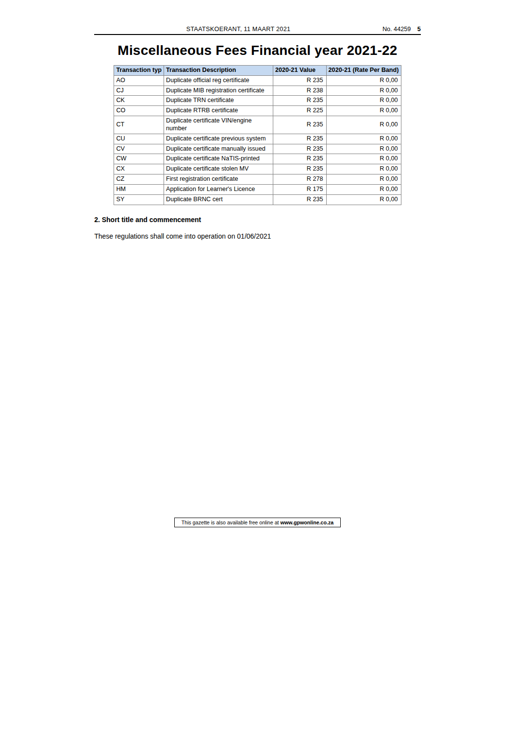STAATSKOERANT, 11 MAART 2021
No. 44259 5
Miscellaneous Fees Financial year 2021-22
| Transaction typ | Transaction Description | 2020-21 Value | 2020-21 (Rate Per Band) |
| --- | --- | --- | --- |
| AO | Duplicate official reg certificate | R 235 | R 0,00 |
| CJ | Duplicate MIB registration certificate | R 238 | R 0,00 |
| CK | Duplicate TRN certificate | R 235 | R 0,00 |
| CO | Duplicate RTRB certificate | R 225 | R 0,00 |
| CT | Duplicate certificate VIN/engine number | R 235 | R 0,00 |
| CU | Duplicate certificate previous system | R 235 | R 0,00 |
| CV | Duplicate certificate manually issued | R 235 | R 0,00 |
| CW | Duplicate certificate NaTIS-printed | R 235 | R 0,00 |
| CX | Duplicate certificate stolen MV | R 235 | R 0,00 |
| CZ | First registration certificate | R 278 | R 0,00 |
| HM | Application for Learner's Licence | R 175 | R 0,00 |
| SY | Duplicate BRNC cert | R 235 | R 0,00 |
2. Short title and commencement
These regulations shall come into operation on 01/06/2021
This gazette is also available free online at www.gpwonline.co.za